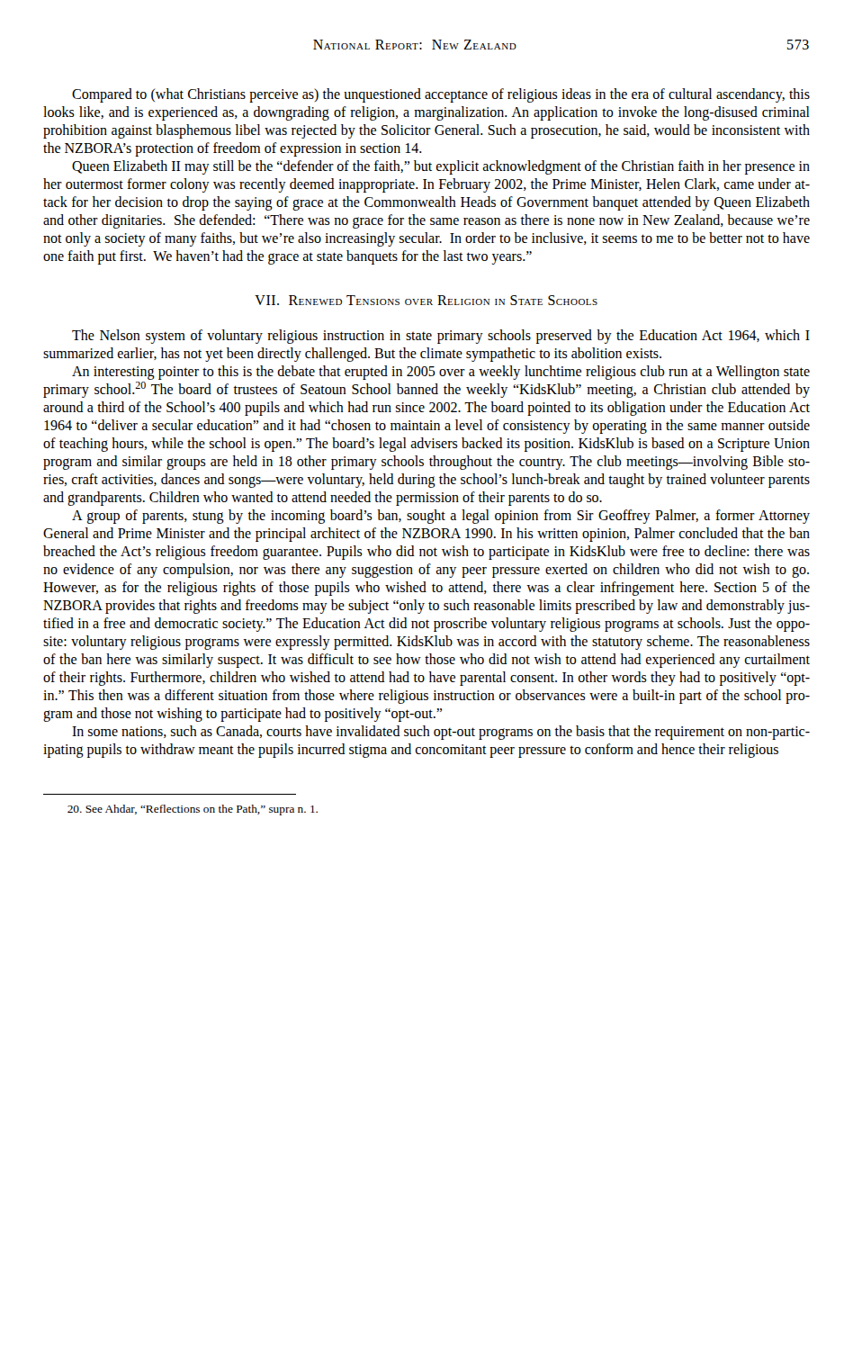National Report: New Zealand 573
Compared to (what Christians perceive as) the unquestioned acceptance of religious ideas in the era of cultural ascendancy, this looks like, and is experienced as, a downgrading of religion, a marginalization. An application to invoke the long-disused criminal prohibition against blasphemous libel was rejected by the Solicitor General. Such a prosecution, he said, would be inconsistent with the NZBORA’s protection of freedom of expression in section 14.
Queen Elizabeth II may still be the “defender of the faith,” but explicit acknowledgment of the Christian faith in her presence in her outermost former colony was recently deemed inappropriate. In February 2002, the Prime Minister, Helen Clark, came under attack for her decision to drop the saying of grace at the Commonwealth Heads of Government banquet attended by Queen Elizabeth and other dignitaries. She defended: “There was no grace for the same reason as there is none now in New Zealand, because we’re not only a society of many faiths, but we’re also increasingly secular. In order to be inclusive, it seems to me to be better not to have one faith put first. We haven’t had the grace at state banquets for the last two years.”
VII. Renewed Tensions over Religion in State Schools
The Nelson system of voluntary religious instruction in state primary schools preserved by the Education Act 1964, which I summarized earlier, has not yet been directly challenged. But the climate sympathetic to its abolition exists.
An interesting pointer to this is the debate that erupted in 2005 over a weekly lunchtime religious club run at a Wellington state primary school.20 The board of trustees of Seatoun School banned the weekly “KidsKlub” meeting, a Christian club attended by around a third of the School’s 400 pupils and which had run since 2002. The board pointed to its obligation under the Education Act 1964 to “deliver a secular education” and it had “chosen to maintain a level of consistency by operating in the same manner outside of teaching hours, while the school is open.” The board’s legal advisers backed its position. KidsKlub is based on a Scripture Union program and similar groups are held in 18 other primary schools throughout the country. The club meetings—involving Bible stories, craft activities, dances and songs—were voluntary, held during the school’s lunch-break and taught by trained volunteer parents and grandparents. Children who wanted to attend needed the permission of their parents to do so.
A group of parents, stung by the incoming board’s ban, sought a legal opinion from Sir Geoffrey Palmer, a former Attorney General and Prime Minister and the principal architect of the NZBORA 1990. In his written opinion, Palmer concluded that the ban breached the Act’s religious freedom guarantee. Pupils who did not wish to participate in KidsKlub were free to decline: there was no evidence of any compulsion, nor was there any suggestion of any peer pressure exerted on children who did not wish to go. However, as for the religious rights of those pupils who wished to attend, there was a clear infringement here. Section 5 of the NZBORA provides that rights and freedoms may be subject “only to such reasonable limits prescribed by law and demonstrably justified in a free and democratic society.” The Education Act did not proscribe voluntary religious programs at schools. Just the opposite: voluntary religious programs were expressly permitted. KidsKlub was in accord with the statutory scheme. The reasonableness of the ban here was similarly suspect. It was difficult to see how those who did not wish to attend had experienced any curtailment of their rights. Furthermore, children who wished to attend had to have parental consent. In other words they had to positively “opt-in.” This then was a different situation from those where religious instruction or observances were a built-in part of the school program and those not wishing to participate had to positively “opt-out.”
In some nations, such as Canada, courts have invalidated such opt-out programs on the basis that the requirement on non-participating pupils to withdraw meant the pupils incurred stigma and concomitant peer pressure to conform and hence their religious
20. See Ahdar, “Reflections on the Path,” supra n. 1.